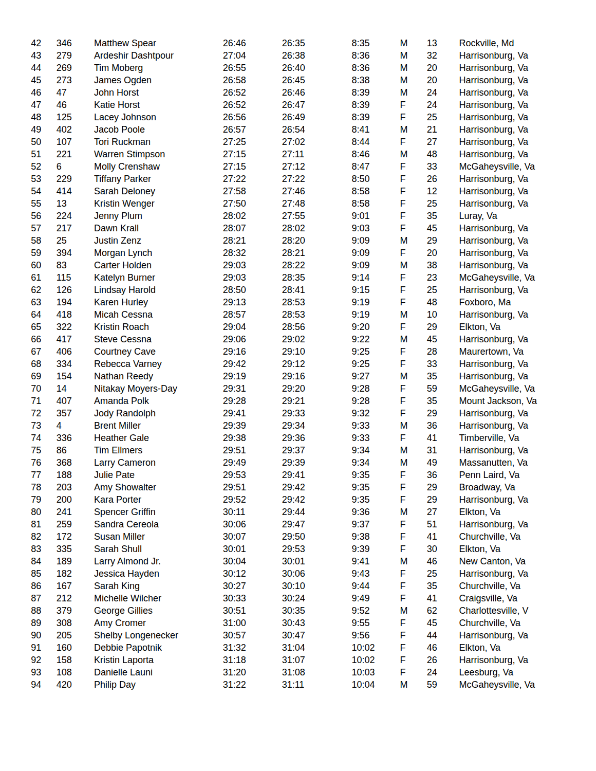| 42 | 346 | Matthew Spear | 26:46 | 26:35 | 8:35 | M | 13 | Rockville, Md |
| 43 | 279 | Ardeshir Dashtpour | 27:04 | 26:38 | 8:36 | M | 32 | Harrisonburg, Va |
| 44 | 269 | Tim Moberg | 26:55 | 26:40 | 8:36 | M | 20 | Harrisonburg, Va |
| 45 | 273 | James Ogden | 26:58 | 26:45 | 8:38 | M | 20 | Harrisonburg, Va |
| 46 | 47 | John Horst | 26:52 | 26:46 | 8:39 | M | 24 | Harrisonburg, Va |
| 47 | 46 | Katie Horst | 26:52 | 26:47 | 8:39 | F | 24 | Harrisonburg, Va |
| 48 | 125 | Lacey Johnson | 26:56 | 26:49 | 8:39 | F | 25 | Harrisonburg, Va |
| 49 | 402 | Jacob Poole | 26:57 | 26:54 | 8:41 | M | 21 | Harrisonburg, Va |
| 50 | 107 | Tori Ruckman | 27:25 | 27:02 | 8:44 | F | 27 | Harrisonburg, Va |
| 51 | 221 | Warren Stimpson | 27:15 | 27:11 | 8:46 | M | 48 | Harrisonburg, Va |
| 52 | 6 | Molly Crenshaw | 27:15 | 27:12 | 8:47 | F | 33 | McGaheysville, Va |
| 53 | 229 | Tiffany Parker | 27:22 | 27:22 | 8:50 | F | 26 | Harrisonburg, Va |
| 54 | 414 | Sarah Deloney | 27:58 | 27:46 | 8:58 | F | 12 | Harrisonburg, Va |
| 55 | 13 | Kristin Wenger | 27:50 | 27:48 | 8:58 | F | 25 | Harrisonburg, Va |
| 56 | 224 | Jenny Plum | 28:02 | 27:55 | 9:01 | F | 35 | Luray, Va |
| 57 | 217 | Dawn Krall | 28:07 | 28:02 | 9:03 | F | 45 | Harrisonburg, Va |
| 58 | 25 | Justin Zenz | 28:21 | 28:20 | 9:09 | M | 29 | Harrisonburg, Va |
| 59 | 394 | Morgan Lynch | 28:32 | 28:21 | 9:09 | F | 20 | Harrisonburg, Va |
| 60 | 83 | Carter Holden | 29:03 | 28:22 | 9:09 | M | 38 | Harrisonburg, Va |
| 61 | 115 | Katelyn Burner | 29:03 | 28:35 | 9:14 | F | 23 | McGaheysville, Va |
| 62 | 126 | Lindsay Harold | 28:50 | 28:41 | 9:15 | F | 25 | Harrisonburg, Va |
| 63 | 194 | Karen Hurley | 29:13 | 28:53 | 9:19 | F | 48 | Foxboro, Ma |
| 64 | 418 | Micah Cessna | 28:57 | 28:53 | 9:19 | M | 10 | Harrisonburg, Va |
| 65 | 322 | Kristin Roach | 29:04 | 28:56 | 9:20 | F | 29 | Elkton, Va |
| 66 | 417 | Steve Cessna | 29:06 | 29:02 | 9:22 | M | 45 | Harrisonburg, Va |
| 67 | 406 | Courtney Cave | 29:16 | 29:10 | 9:25 | F | 28 | Maurertown, Va |
| 68 | 334 | Rebecca Varney | 29:42 | 29:12 | 9:25 | F | 33 | Harrisonburg, Va |
| 69 | 154 | Nathan Reedy | 29:19 | 29:16 | 9:27 | M | 35 | Harrisonburg, Va |
| 70 | 14 | Nitakay Moyers-Day | 29:31 | 29:20 | 9:28 | F | 59 | McGaheysville, Va |
| 71 | 407 | Amanda Polk | 29:28 | 29:21 | 9:28 | F | 35 | Mount Jackson, Va |
| 72 | 357 | Jody Randolph | 29:41 | 29:33 | 9:32 | F | 29 | Harrisonburg, Va |
| 73 | 4 | Brent Miller | 29:39 | 29:34 | 9:33 | M | 36 | Harrisonburg, Va |
| 74 | 336 | Heather Gale | 29:38 | 29:36 | 9:33 | F | 41 | Timberville, Va |
| 75 | 86 | Tim Ellmers | 29:51 | 29:37 | 9:34 | M | 31 | Harrisonburg, Va |
| 76 | 368 | Larry Cameron | 29:49 | 29:39 | 9:34 | M | 49 | Massanutten, Va |
| 77 | 188 | Julie Pate | 29:53 | 29:41 | 9:35 | F | 36 | Penn Laird, Va |
| 78 | 203 | Amy Showalter | 29:51 | 29:42 | 9:35 | F | 29 | Broadway, Va |
| 79 | 200 | Kara Porter | 29:52 | 29:42 | 9:35 | F | 29 | Harrisonburg, Va |
| 80 | 241 | Spencer Griffin | 30:11 | 29:44 | 9:36 | M | 27 | Elkton, Va |
| 81 | 259 | Sandra Cereola | 30:06 | 29:47 | 9:37 | F | 51 | Harrisonburg, Va |
| 82 | 172 | Susan Miller | 30:07 | 29:50 | 9:38 | F | 41 | Churchville, Va |
| 83 | 335 | Sarah Shull | 30:01 | 29:53 | 9:39 | F | 30 | Elkton, Va |
| 84 | 189 | Larry Almond Jr. | 30:04 | 30:01 | 9:41 | M | 46 | New Canton, Va |
| 85 | 182 | Jessica Hayden | 30:12 | 30:06 | 9:43 | F | 25 | Harrisonburg, Va |
| 86 | 167 | Sarah King | 30:27 | 30:10 | 9:44 | F | 35 | Churchville, Va |
| 87 | 212 | Michelle Wilcher | 30:33 | 30:24 | 9:49 | F | 41 | Craigsville, Va |
| 88 | 379 | George Gillies | 30:51 | 30:35 | 9:52 | M | 62 | Charlottesville, V |
| 89 | 308 | Amy Cromer | 31:00 | 30:43 | 9:55 | F | 45 | Churchville, Va |
| 90 | 205 | Shelby Longenecker | 30:57 | 30:47 | 9:56 | F | 44 | Harrisonburg, Va |
| 91 | 160 | Debbie Papotnik | 31:32 | 31:04 | 10:02 | F | 46 | Elkton, Va |
| 92 | 158 | Kristin Laporta | 31:18 | 31:07 | 10:02 | F | 26 | Harrisonburg, Va |
| 93 | 108 | Danielle Launi | 31:20 | 31:08 | 10:03 | F | 24 | Leesburg, Va |
| 94 | 420 | Philip Day | 31:22 | 31:11 | 10:04 | M | 59 | McGaheysville, Va |